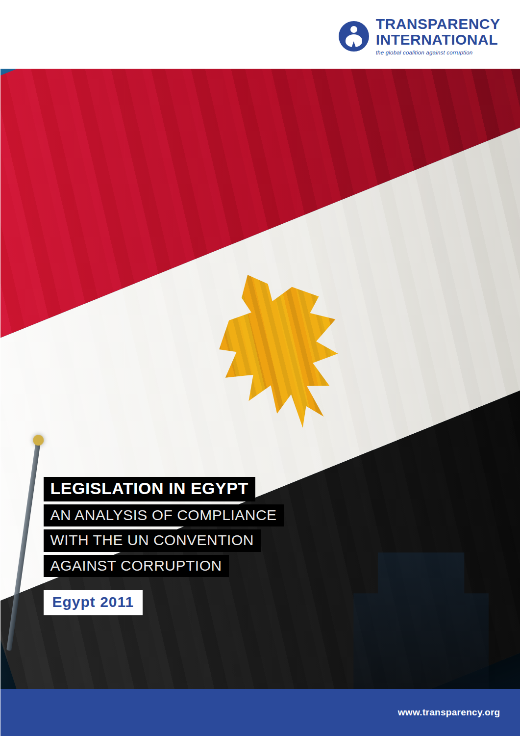TRANSPARENCY INTERNATIONAL the global coalition against corruption
Legislation in Egypt
An analysis of compliance
with the UN Convention
against corruption
Egypt 2011
www.transparency.org